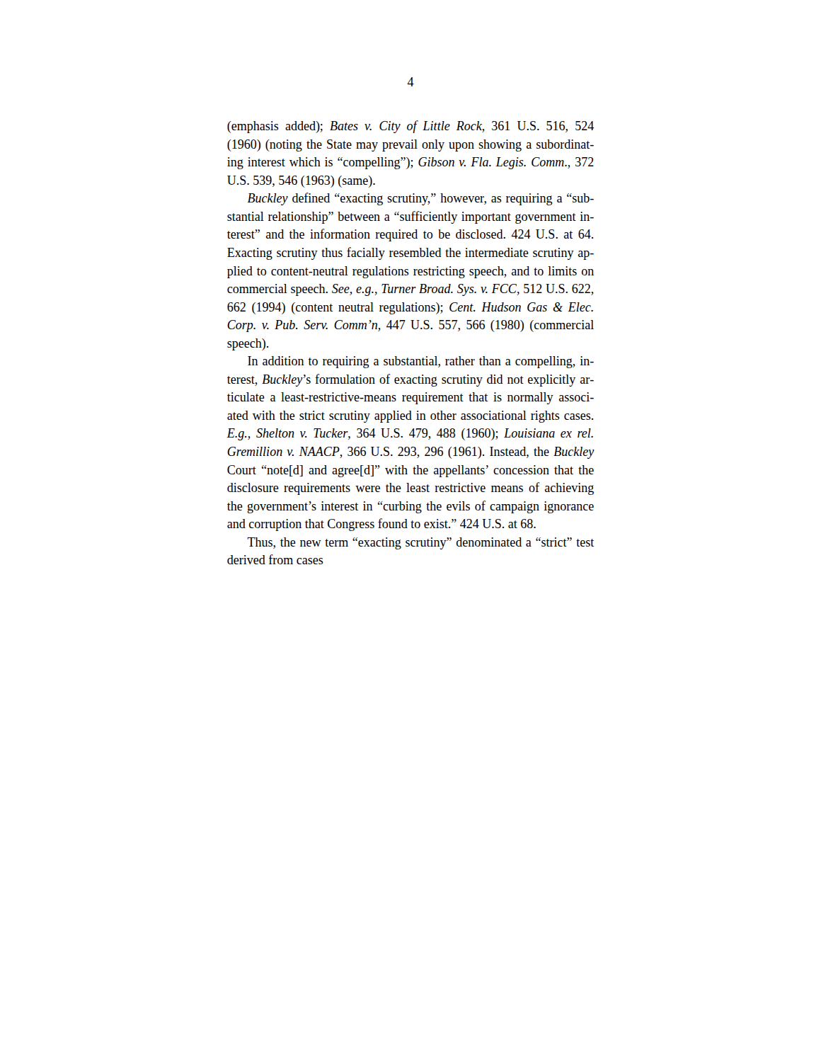4
(emphasis added); Bates v. City of Little Rock, 361 U.S. 516, 524 (1960) (noting the State may prevail only upon showing a subordinating interest which is “compelling”); Gibson v. Fla. Legis. Comm., 372 U.S. 539, 546 (1963) (same).
Buckley defined “exacting scrutiny,” however, as requiring a “substantial relationship” between a “sufficiently important government interest” and the information required to be disclosed. 424 U.S. at 64. Exacting scrutiny thus facially resembled the intermediate scrutiny applied to content-neutral regulations restricting speech, and to limits on commercial speech. See, e.g., Turner Broad. Sys. v. FCC, 512 U.S. 622, 662 (1994) (content neutral regulations); Cent. Hudson Gas & Elec. Corp. v. Pub. Serv. Comm’n, 447 U.S. 557, 566 (1980) (commercial speech).
In addition to requiring a substantial, rather than a compelling, interest, Buckley’s formulation of exacting scrutiny did not explicitly articulate a least-restrictive-means requirement that is normally associated with the strict scrutiny applied in other associational rights cases. E.g., Shelton v. Tucker, 364 U.S. 479, 488 (1960); Louisiana ex rel. Gremillion v. NAACP, 366 U.S. 293, 296 (1961). Instead, the Buckley Court “note[d] and agree[d]” with the appellants’ concession that the disclosure requirements were the least restrictive means of achieving the government’s interest in “curbing the evils of campaign ignorance and corruption that Congress found to exist.” 424 U.S. at 68.
Thus, the new term “exacting scrutiny” denominated a “strict” test derived from cases